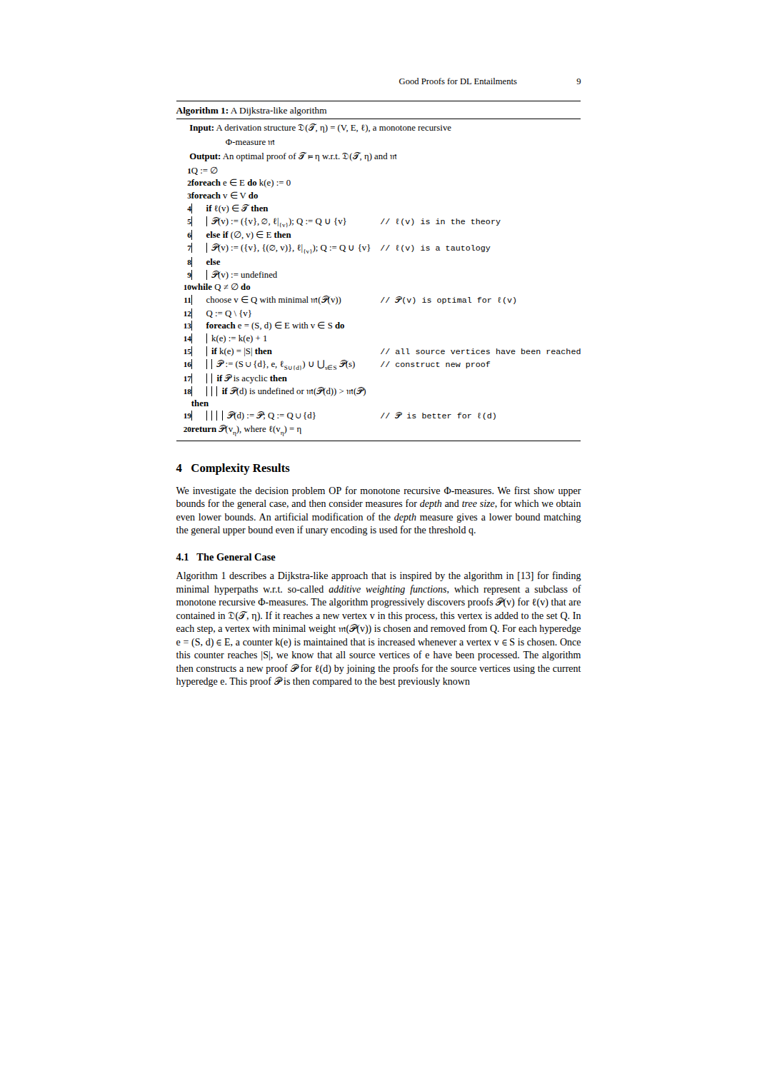Good Proofs for DL Entailments 9
Algorithm 1: A Dijkstra-like algorithm
Input: A derivation structure 𝔇(𝒯, η) = (V, E, ℓ), a monotone recursive
Φ-measure 𝔪
Output: An optimal proof of 𝒯 ⊨ η w.r.t. 𝔇(𝒯, η) and 𝔪
| 1 | Q := ∅ | |
| 2 | foreach e ∈ E do k(e) := 0 | |
| 3 | foreach v ∈ V do | |
| 4 | if ℓ(v) ∈ 𝒯 then | |
| 5 | 𝒫(v) := ({v}, ∅, ℓ/ {v} ); Q := Q ∪ {v} | // ℓ(v) is in the theory |
| 6 | else if (∅, v) ∈ E then | |
| 7 | 𝒫(v) := ({v}, {(∅, v)}, ℓ/ {v} ); Q := Q ∪ {v} | // ℓ(v) is a tautology |
| 8 | else | |
| 9 | 𝒫(v) := undefined | |
| 10 | while Q ≠ ∅ do | |
| 11 | choose v ∈ Q with minimal 𝔪(𝒫(v)) | // 𝒫(v) is optimal for ℓ(v) |
| 12 | Q := Q \ {v} | |
| 13 | foreach e = (S, d) ∈ E with v ∈ S do | |
| 14 | k(e) := k(e) + 1 | |
| 15 | if k(e) = /S/ then | // all source vertices have been reached |
| 16 | 𝒫 := (S ∪ {d}, e, ℓ S∪{d} ) ∪ ⋃ s∈S 𝒫(s) | // construct new proof |
| 17 | if 𝒫 is acyclic then | |
| 18 | if 𝒫(d) is undefined or 𝔪(𝒫(d)) > 𝔪(𝒫) then | |
| 19 | 𝒫(d) := 𝒫; Q := Q ∪ {d} | // 𝒫 is better for ℓ(d) |
| 20 | return 𝒫(v η ), where ℓ(v η ) = η | |
4 Complexity Results
We investigate the decision problem OP for monotone recursive Φ-measures. We first show upper bounds for the general case, and then consider measures for depth and tree size, for which we obtain even lower bounds. An artificial modification of the depth measure gives a lower bound matching the general upper bound even if unary encoding is used for the threshold q.
4.1 The General Case
Algorithm 1 describes a Dijkstra-like approach that is inspired by the algorithm in [13] for finding minimal hyperpaths w.r.t. so-called additive weighting functions, which represent a subclass of monotone recursive Φ-measures. The algorithm progressively discovers proofs 𝒫(v) for ℓ(v) that are contained in 𝔇(𝒯, η). If it reaches a new vertex v in this process, this vertex is added to the set Q. In each step, a vertex with minimal weight 𝔪(𝒫(v)) is chosen and removed from Q. For each hyperedge e = (S, d) ∈ E, a counter k(e) is maintained that is increased whenever a vertex v ∈ S is chosen. Once this counter reaches |S|, we know that all source vertices of e have been processed. The algorithm then constructs a new proof 𝒫 for ℓ(d) by joining the proofs for the source vertices using the current hyperedge e. This proof 𝒫 is then compared to the best previously known